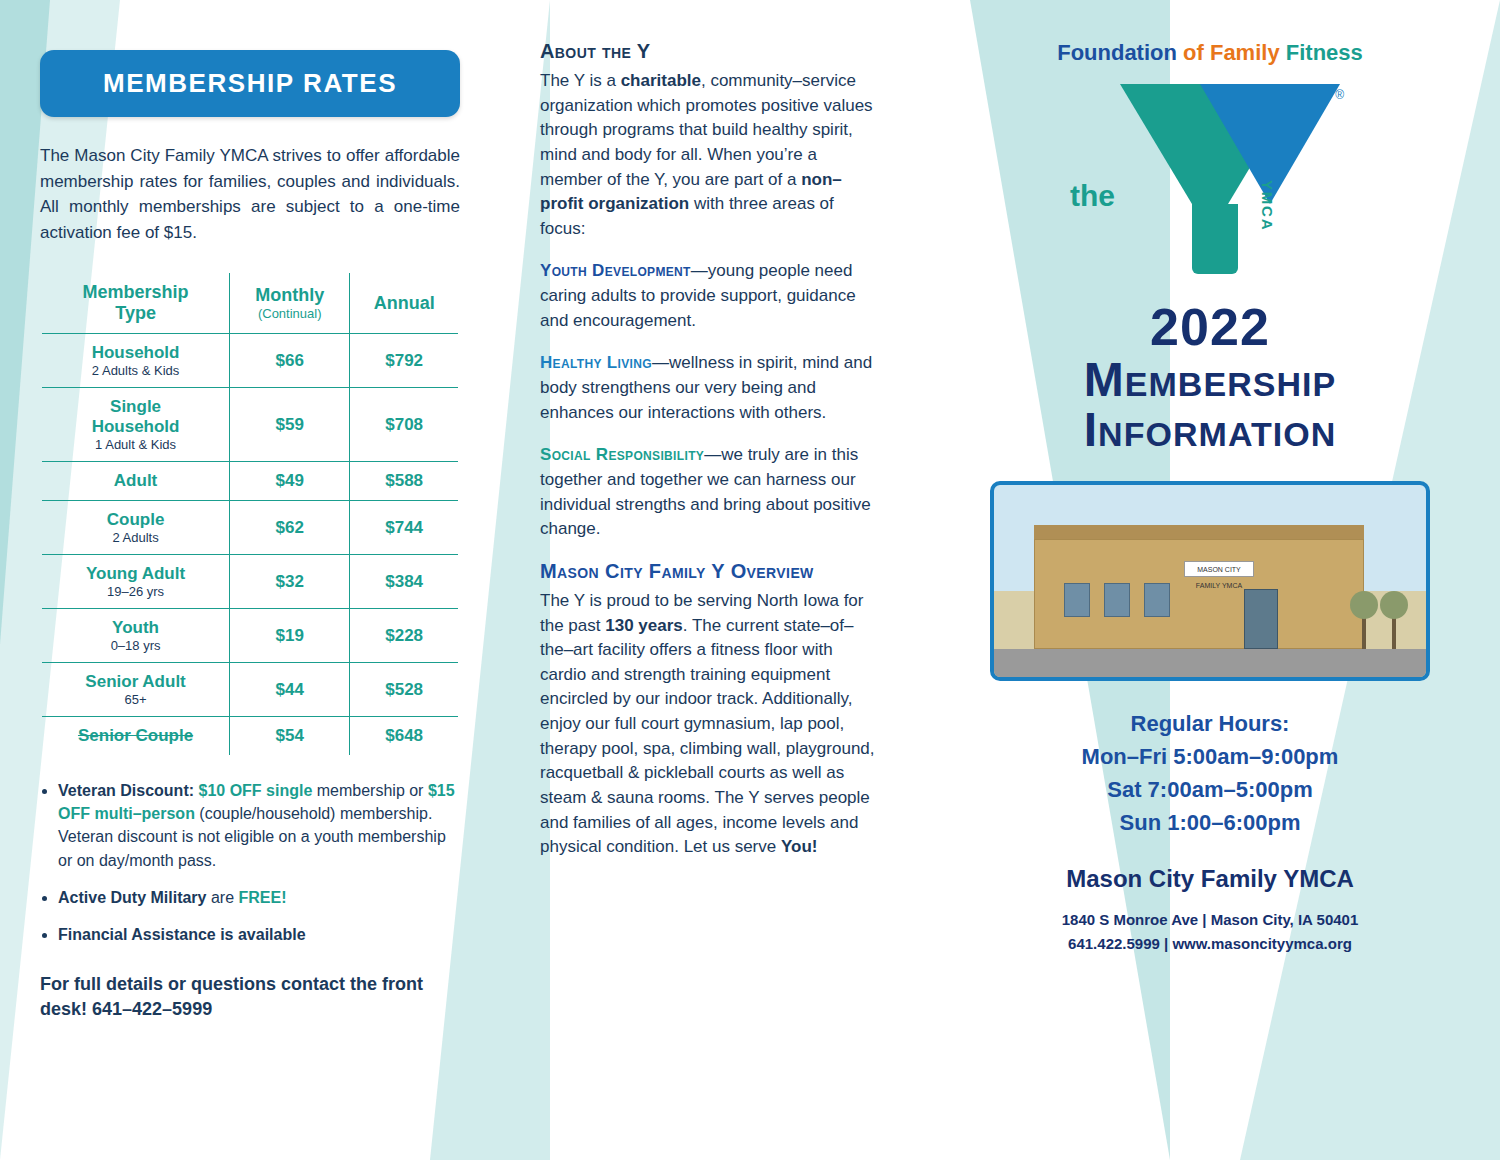MEMBERSHIP RATES
The Mason City Family YMCA strives to offer affordable membership rates for families, couples and individuals. All monthly memberships are subject to a one-time activation fee of $15.
| Membership Type | Monthly (Continual) | Annual |
| --- | --- | --- |
| Household 2 Adults & Kids | $66 | $792 |
| Single Household 1 Adult & Kids | $59 | $708 |
| Adult | $49 | $588 |
| Couple 2 Adults | $62 | $744 |
| Young Adult 19–26 yrs | $32 | $384 |
| Youth 0–18 yrs | $19 | $228 |
| Senior Adult 65+ | $44 | $528 |
| Senior Couple | $54 | $648 |
Veteran Discount: $10 OFF single membership or $15 OFF multi–person (couple/household) membership. Veteran discount is not eligible on a youth membership or on day/month pass.
Active Duty Military are FREE!
Financial Assistance is available
For full details or questions contact the front desk! 641–422–5999
About the Y
The Y is a charitable, community–service organization which promotes positive values through programs that build healthy spirit, mind and body for all. When you’re a member of the Y, you are part of a non–profit organization with three areas of focus:
Youth Development—young people need caring adults to provide support, guidance and encouragement.
Healthy Living—wellness in spirit, mind and body strengthens our very being and enhances our interactions with others.
Social Responsibility—we truly are in this together and together we can harness our individual strengths and bring about positive change.
Mason City Family Y Overview
The Y is proud to be serving North Iowa for the past 130 years. The current state–of–the–art facility offers a fitness floor with cardio and strength training equipment encircled by our indoor track. Additionally, enjoy our full court gymnasium, lap pool, therapy pool, spa, climbing wall, playground, racquetball & pickleball courts as well as steam & sauna rooms. The Y serves people and families of all ages, income levels and physical condition. Let us serve You!
Foundation of Family Fitness
® the YMCA
2022 Membership Information
MASON CITY FAMILY YMCA
Regular Hours:
Mon–Fri 5:00am–9:00pm
Sat 7:00am–5:00pm
Sun 1:00–6:00pm
Mason City Family YMCA
1840 S Monroe Ave | Mason City, IA 50401
641.422.5999 | www.masoncityymca.org